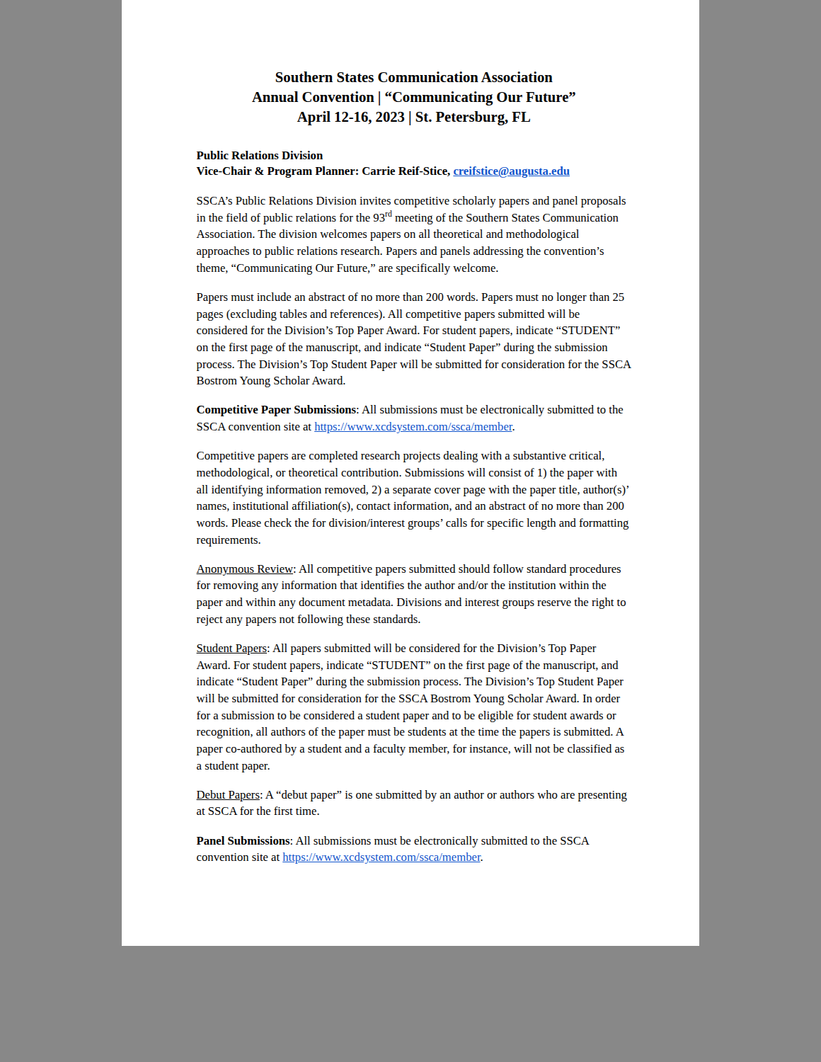Southern States Communication Association Annual Convention | “Communicating Our Future” April 12-16, 2023 | St. Petersburg, FL
Public Relations Division Vice-Chair & Program Planner: Carrie Reif-Stice, creifstice@augusta.edu
SSCA’s Public Relations Division invites competitive scholarly papers and panel proposals in the field of public relations for the 93rd meeting of the Southern States Communication Association. The division welcomes papers on all theoretical and methodological approaches to public relations research. Papers and panels addressing the convention’s theme, “Communicating Our Future,” are specifically welcome.
Papers must include an abstract of no more than 200 words. Papers must no longer than 25 pages (excluding tables and references). All competitive papers submitted will be considered for the Division’s Top Paper Award. For student papers, indicate “STUDENT” on the first page of the manuscript, and indicate “Student Paper” during the submission process. The Division’s Top Student Paper will be submitted for consideration for the SSCA Bostrom Young Scholar Award.
Competitive Paper Submissions: All submissions must be electronically submitted to the SSCA convention site at https://www.xcdsystem.com/ssca/member.
Competitive papers are completed research projects dealing with a substantive critical, methodological, or theoretical contribution. Submissions will consist of 1) the paper with all identifying information removed, 2) a separate cover page with the paper title, author(s)’ names, institutional affiliation(s), contact information, and an abstract of no more than 200 words. Please check the for division/interest groups’ calls for specific length and formatting requirements.
Anonymous Review: All competitive papers submitted should follow standard procedures for removing any information that identifies the author and/or the institution within the paper and within any document metadata. Divisions and interest groups reserve the right to reject any papers not following these standards.
Student Papers: All papers submitted will be considered for the Division’s Top Paper Award. For student papers, indicate “STUDENT” on the first page of the manuscript, and indicate “Student Paper” during the submission process. The Division’s Top Student Paper will be submitted for consideration for the SSCA Bostrom Young Scholar Award. In order for a submission to be considered a student paper and to be eligible for student awards or recognition, all authors of the paper must be students at the time the papers is submitted. A paper co-authored by a student and a faculty member, for instance, will not be classified as a student paper.
Debut Papers: A “debut paper” is one submitted by an author or authors who are presenting at SSCA for the first time.
Panel Submissions: All submissions must be electronically submitted to the SSCA convention site at https://www.xcdsystem.com/ssca/member.